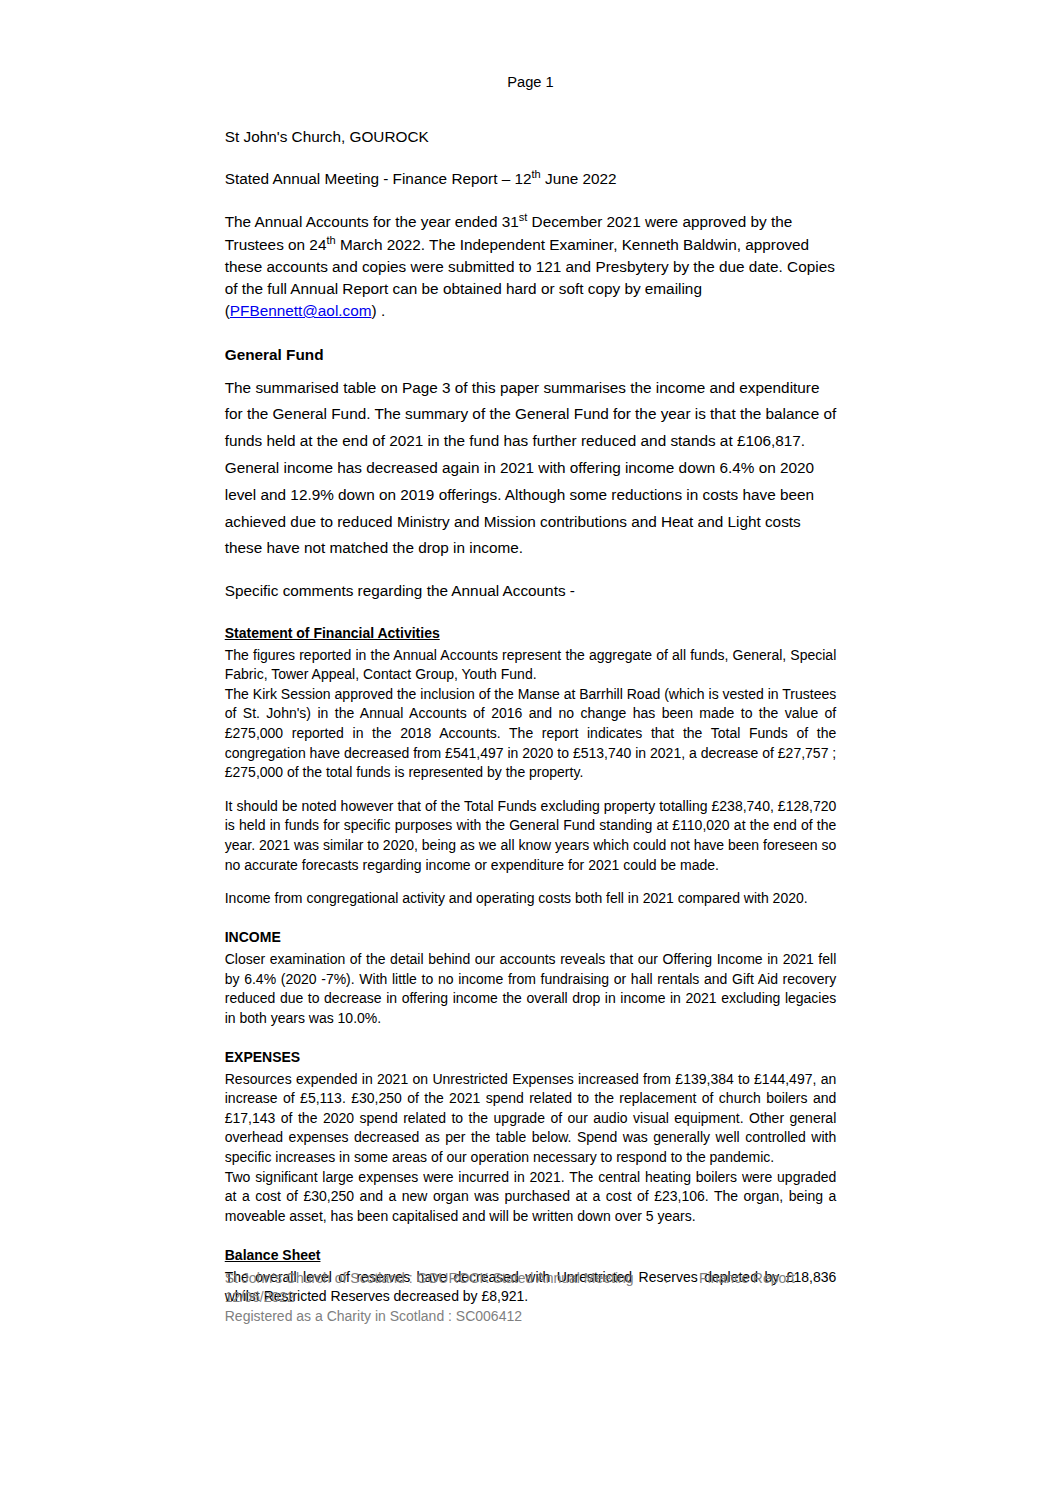Page 1
St John's Church, GOUROCK
Stated Annual Meeting - Finance Report – 12th June 2022
The Annual Accounts for the year ended 31st December 2021 were approved by the Trustees on 24th March 2022. The Independent Examiner, Kenneth Baldwin, approved these accounts and copies were submitted to 121 and Presbytery by the due date. Copies of the full Annual Report can be obtained hard or soft copy by emailing (PFBennett@aol.com) .
General Fund
The summarised table on Page 3 of this paper summarises the income and expenditure for the General Fund. The summary of the General Fund for the year is that the balance of funds held at the end of 2021 in the fund has further reduced and stands at £106,817. General income has decreased again in 2021 with offering income down 6.4% on 2020 level and 12.9% down on 2019 offerings. Although some reductions in costs have been achieved due to reduced Ministry and Mission contributions and Heat and Light costs these have not matched the drop in income.
Specific comments regarding the Annual Accounts -
Statement of Financial Activities
The figures reported in the Annual Accounts represent the aggregate of all funds, General, Special Fabric, Tower Appeal, Contact Group, Youth Fund.
The Kirk Session approved the inclusion of the Manse at Barrhill Road (which is vested in Trustees of St. John's) in the Annual Accounts of 2016 and no change has been made to the value of £275,000 reported in the 2018 Accounts. The report indicates that the Total Funds of the congregation have decreased from £541,497 in 2020 to £513,740 in 2021, a decrease of £27,757 ; £275,000 of the total funds is represented by the property.
It should be noted however that of the Total Funds excluding property totalling £238,740, £128,720 is held in funds for specific purposes with the General Fund standing at £110,020 at the end of the year. 2021 was similar to 2020, being as we all know years which could not have been foreseen so no accurate forecasts regarding income or expenditure for 2021 could be made.
Income from congregational activity and operating costs both fell in 2021 compared with 2020.
INCOME
Closer examination of the detail behind our accounts reveals that our Offering Income in 2021 fell by 6.4% (2020 -7%). With little to no income from fundraising or hall rentals and Gift Aid recovery reduced due to decrease in offering income the overall drop in income in 2021 excluding legacies in both years was 10.0%.
EXPENSES
Resources expended in 2021 on Unrestricted Expenses increased from £139,384 to £144,497, an increase of £5,113. £30,250 of the 2021 spend related to the replacement of church boilers and £17,143 of the 2020 spend related to the upgrade of our audio visual equipment. Other general overhead expenses decreased as per the table below. Spend was generally well controlled with specific increases in some areas of our operation necessary to respond to the pandemic.
Two significant large expenses were incurred in 2021. The central heating boilers were upgraded at a cost of £30,250 and a new organ was purchased at a cost of £23,106. The organ, being a moveable asset, has been capitalised and will be written down over 5 years.
Balance Sheet
The overall level of reserves have decreased with Unrestricted Reserves depleted by £18,836 whilst Restricted Reserves decreased by £8,921.
St John's Church of Scotland : GOUROCK Stated Annual Meeting : Finance Report 12/06/2022
Registered as a Charity in Scotland : SC006412